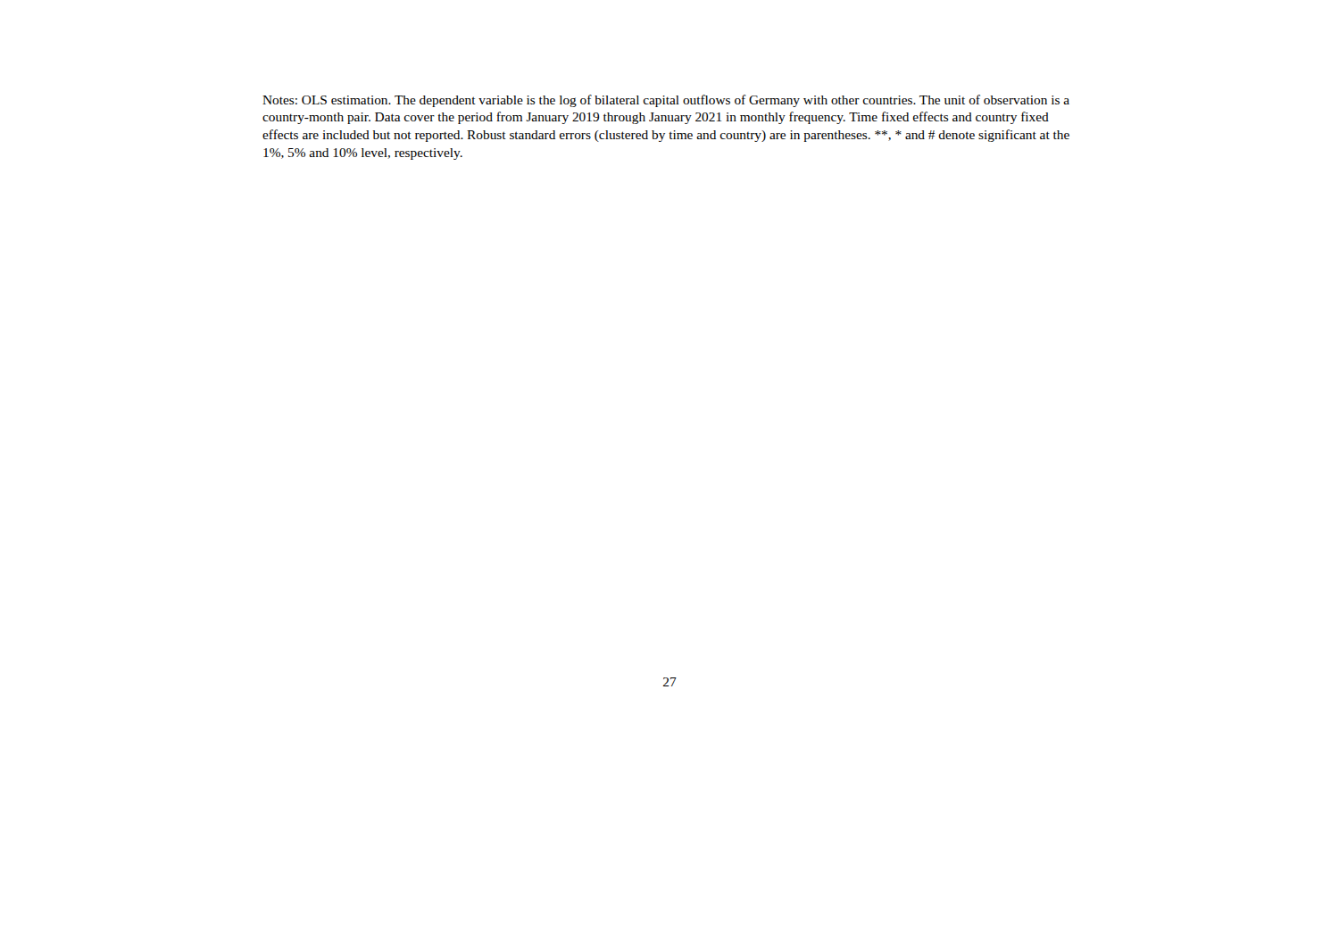Notes: OLS estimation. The dependent variable is the log of bilateral capital outflows of Germany with other countries. The unit of observation is a country-month pair. Data cover the period from January 2019 through January 2021 in monthly frequency. Time fixed effects and country fixed effects are included but not reported. Robust standard errors (clustered by time and country) are in parentheses. **, * and # denote significant at the 1%, 5% and 10% level, respectively.
27